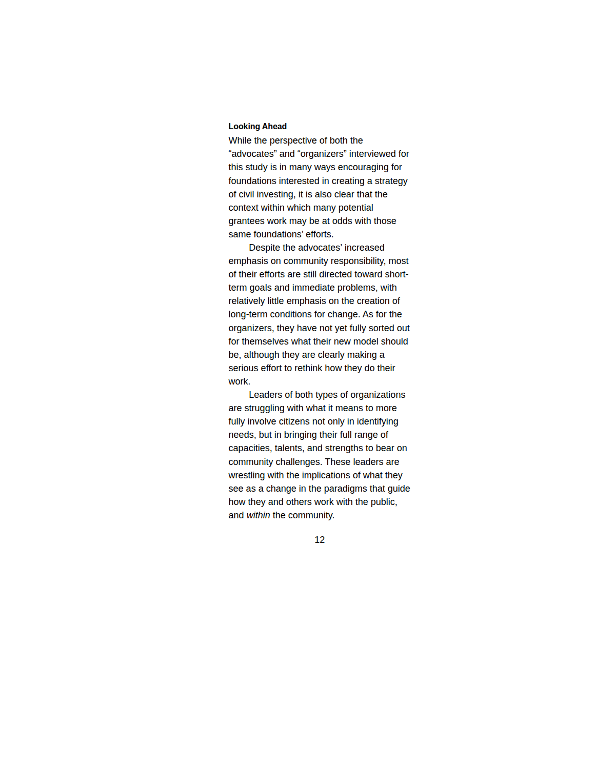Looking Ahead
While the perspective of both the “advocates” and “organizers” interviewed for this study is in many ways encouraging for foundations interested in creating a strategy of civil investing, it is also clear that the context within which many potential grantees work may be at odds with those same foundations’ efforts.
Despite the advocates’ increased emphasis on community responsibility, most of their efforts are still directed toward short-term goals and immediate problems, with relatively little emphasis on the creation of long-term conditions for change. As for the organizers, they have not yet fully sorted out for themselves what their new model should be, although they are clearly making a serious effort to rethink how they do their work.
Leaders of both types of organizations are struggling with what it means to more fully involve citizens not only in identifying needs, but in bringing their full range of capacities, talents, and strengths to bear on community challenges. These leaders are wrestling with the implications of what they see as a change in the paradigms that guide how they and others work with the public, and within the community.
12